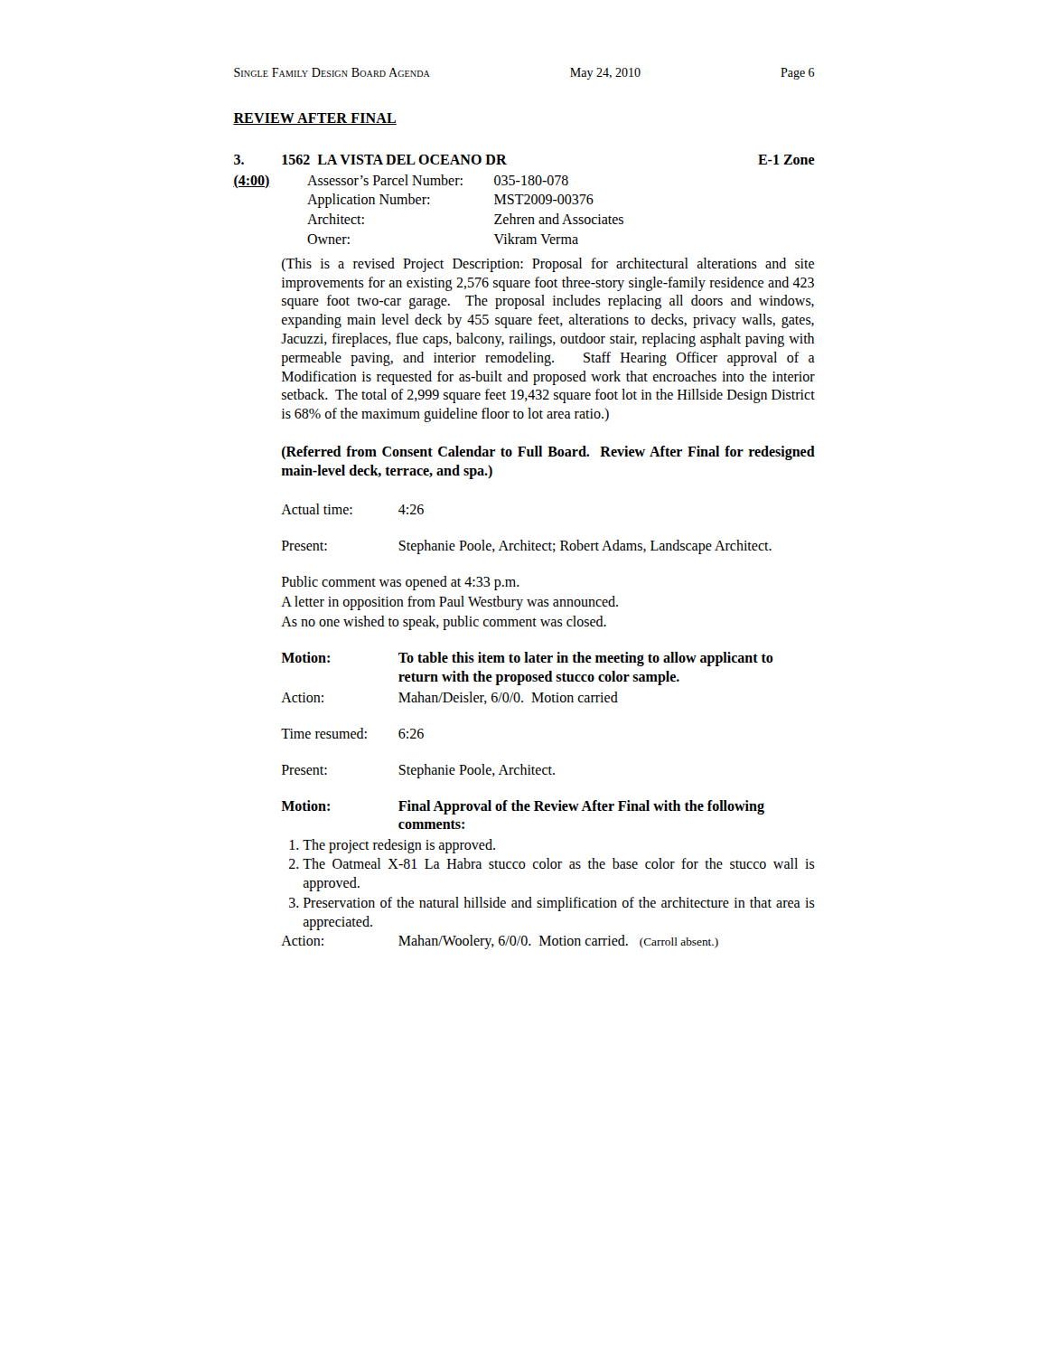Single Family Design Board Agenda
May 24, 2010
Page 6
REVIEW AFTER FINAL
3.
1562 LA VISTA DEL OCEANO DR
E-1 Zone
(4:00)
| Assessor’s Parcel Number: | 035-180-078 |
| Application Number: | MST2009-00376 |
| Architect: | Zehren and Associates |
| Owner: | Vikram Verma |
(This is a revised Project Description: Proposal for architectural alterations and site improvements for an existing 2,576 square foot three-story single-family residence and 423 square foot two-car garage. The proposal includes replacing all doors and windows, expanding main level deck by 455 square feet, alterations to decks, privacy walls, gates, Jacuzzi, fireplaces, flue caps, balcony, railings, outdoor stair, replacing asphalt paving with permeable paving, and interior remodeling. Staff Hearing Officer approval of a Modification is requested for as-built and proposed work that encroaches into the interior setback. The total of 2,999 square feet 19,432 square foot lot in the Hillside Design District is 68% of the maximum guideline floor to lot area ratio.)
(Referred from Consent Calendar to Full Board. Review After Final for redesigned main-level deck, terrace, and spa.)
Actual time:
4:26
Present:
Stephanie Poole, Architect; Robert Adams, Landscape Architect.
Public comment was opened at 4:33 p.m.
A letter in opposition from Paul Westbury was announced.
As no one wished to speak, public comment was closed.
Motion:
To table this item to later in the meeting to allow applicant to return with the proposed stucco color sample.
Action:
Mahan/Deisler, 6/0/0. Motion carried
Time resumed:
6:26
Present:
Stephanie Poole, Architect.
Motion:
Final Approval of the Review After Final with the following comments:
The project redesign is approved.
The Oatmeal X-81 La Habra stucco color as the base color for the stucco wall is approved.
Preservation of the natural hillside and simplification of the architecture in that area is appreciated.
Action:
Mahan/Woolery, 6/0/0. Motion carried. (Carroll absent.)